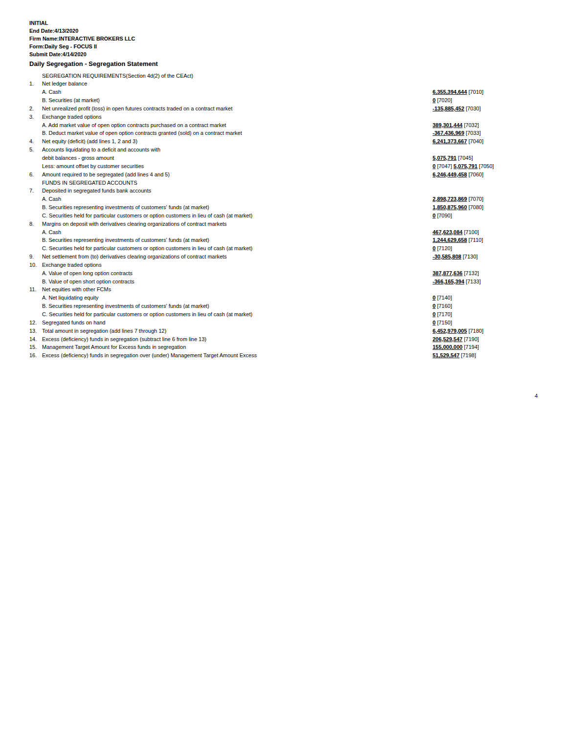INITIAL
End Date:4/13/2020
Firm Name:INTERACTIVE BROKERS LLC
Form:Daily Seg - FOCUS II
Submit Date:4/14/2020
Daily Segregation - Segregation Statement
| | SEGREGATION REQUIREMENTS(Section 4d(2) of the CEAct) | |
| 1. | Net ledger balance | |
| | A. Cash | 6,355,394,644 [7010] |
| | B. Securities (at market) | 0 [7020] |
| 2. | Net unrealized profit (loss) in open futures contracts traded on a contract market | -135,885,452 [7030] |
| 3. | Exchange traded options | |
| | A. Add market value of open option contracts purchased on a contract market | 389,301,444 [7032] |
| | B. Deduct market value of open option contracts granted (sold) on a contract market | -367,436,969 [7033] |
| 4. | Net equity (deficit) (add lines 1, 2 and 3) | 6,241,373,667 [7040] |
| 5. | Accounts liquidating to a deficit and accounts with | |
| | debit balances - gross amount | 5,075,791 [7045] |
| | Less: amount offset by customer securities | 0 [7047] 5,075,791 [7050] |
| 6. | Amount required to be segregated (add lines 4 and 5) | 6,246,449,458 [7060] |
| | FUNDS IN SEGREGATED ACCOUNTS | |
| 7. | Deposited in segregated funds bank accounts | |
| | A. Cash | 2,898,723,869 [7070] |
| | B. Securities representing investments of customers' funds (at market) | 1,850,875,960 [7080] |
| | C. Securities held for particular customers or option customers in lieu of cash (at market) | 0 [7090] |
| 8. | Margins on deposit with derivatives clearing organizations of contract markets | |
| | A. Cash | 467,623,084 [7100] |
| | B. Securities representing investments of customers' funds (at market) | 1,244,629,658 [7110] |
| | C. Securities held for particular customers or option customers in lieu of cash (at market) | 0 [7120] |
| 9. | Net settlement from (to) derivatives clearing organizations of contract markets | -30,585,808 [7130] |
| 10. | Exchange traded options | |
| | A. Value of open long option contracts | 387,877,636 [7132] |
| | B. Value of open short option contracts | -366,165,394 [7133] |
| 11. | Net equities with other FCMs | |
| | A. Net liquidating equity | 0 [7140] |
| | B. Securities representing investments of customers' funds (at market) | 0 [7160] |
| | C. Securities held for particular customers or option customers in lieu of cash (at market) | 0 [7170] |
| 12. | Segregated funds on hand | 0 [7150] |
| 13. | Total amount in segregation (add lines 7 through 12) | 6,452,979,005 [7180] |
| 14. | Excess (deficiency) funds in segregation (subtract line 6 from line 13) | 206,529,547 [7190] |
| 15. | Management Target Amount for Excess funds in segregation | 155,000,000 [7194] |
| 16. | Excess (deficiency) funds in segregation over (under) Management Target Amount Excess | 51,529,547 [7198] |
4